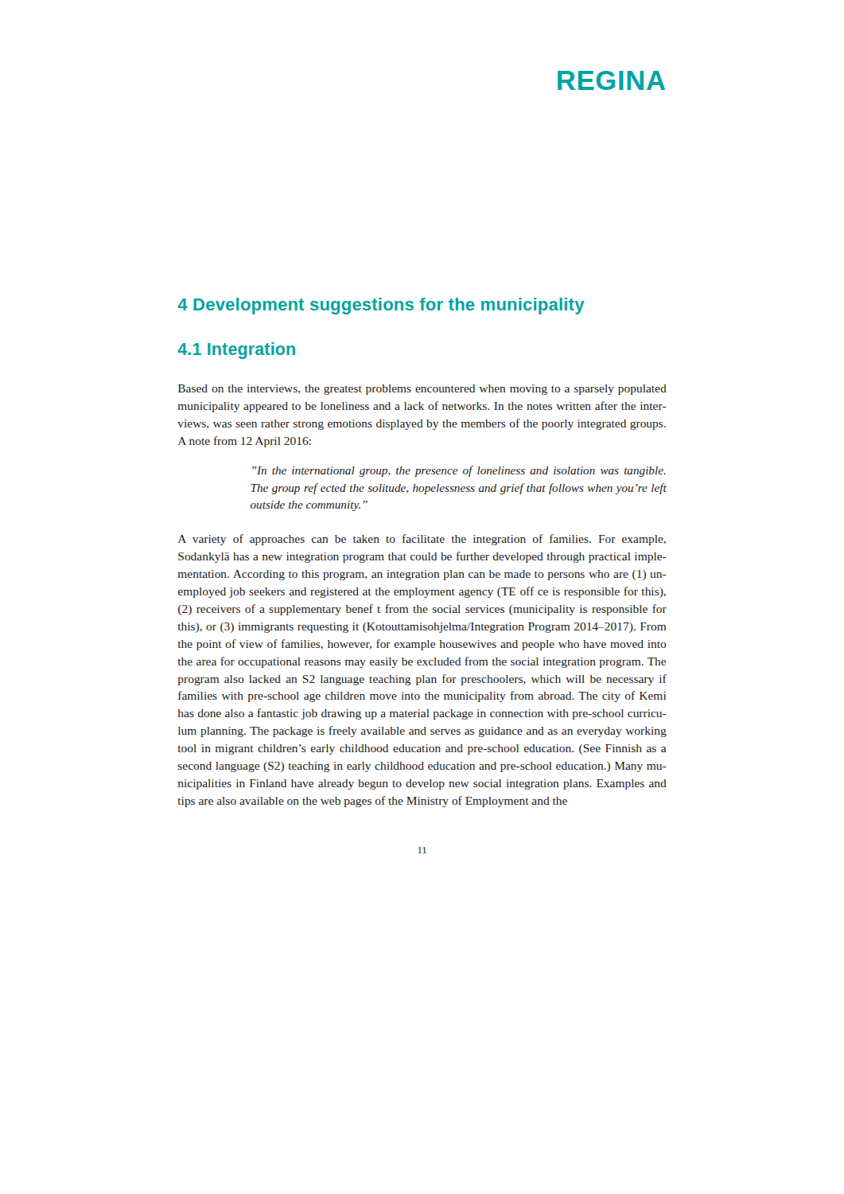REGINA
4 Development suggestions for the municipality
4.1 Integration
Based on the interviews, the greatest problems encountered when moving to a sparsely populated municipality appeared to be loneliness and a lack of networks. In the notes written after the interviews, was seen rather strong emotions displayed by the members of the poorly integrated groups. A note from 12 April 2016:
”In the international group, the presence of loneliness and isolation was tangible. The group ref ected the solitude, hopelessness and grief that follows when you’re left outside the community.”
A variety of approaches can be taken to facilitate the integration of families. For example, Sodankylä has a new integration program that could be further developed through practical implementation. According to this program, an integration plan can be made to persons who are (1) unemployed job seekers and registered at the employment agency (TE off ce is responsible for this), (2) receivers of a supplementary benef t from the social services (municipality is responsible for this), or (3) immigrants requesting it (Kotouttamisohjelma/Integration Program 2014–2017). From the point of view of families, however, for example housewives and people who have moved into the area for occupational reasons may easily be excluded from the social integration program. The program also lacked an S2 language teaching plan for preschoolers, which will be necessary if families with pre-school age children move into the municipality from abroad. The city of Kemi has done also a fantastic job drawing up a material package in connection with pre-school curriculum planning. The package is freely available and serves as guidance and as an everyday working tool in migrant children’s early childhood education and pre-school education. (See Finnish as a second language (S2) teaching in early childhood education and pre-school education.) Many municipalities in Finland have already begun to develop new social integration plans. Examples and tips are also available on the web pages of the Ministry of Employment and the
11